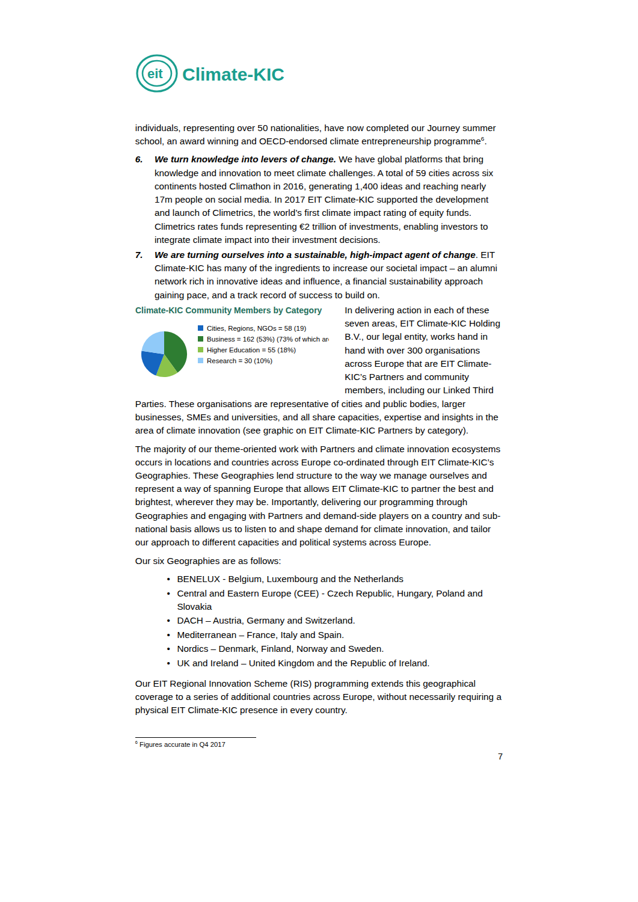eit Climate-KIC
individuals, representing over 50 nationalities, have now completed our Journey summer school, an award winning and OECD-endorsed climate entrepreneurship programme6.
6. We turn knowledge into levers of change. We have global platforms that bring knowledge and innovation to meet climate challenges. A total of 59 cities across six continents hosted Climathon in 2016, generating 1,400 ideas and reaching nearly 17m people on social media. In 2017 EIT Climate-KIC supported the development and launch of Climetrics, the world’s first climate impact rating of equity funds. Climetrics rates funds representing €2 trillion of investments, enabling investors to integrate climate impact into their investment decisions.
7. We are turning ourselves into a sustainable, high-impact agent of change. EIT Climate-KIC has many of the ingredients to increase our societal impact – an alumni network rich in innovative ideas and influence, a financial sustainability approach gaining pace, and a track record of success to build on.
Climate-KIC Community Members by Category Cities, Regions, NGOs = 58 (19) Business = 162 (53%) (73% of which are SME) Higher Education = 55 (18%) Research = 30 (10%)
In delivering action in each of these seven areas, EIT Climate-KIC Holding B.V., our legal entity, works hand in hand with over 300 organisations across Europe that are EIT Climate-KIC’s Partners and community members, including our Linked Third Parties. These organisations are representative of cities and public bodies, larger businesses, SMEs and universities, and all share capacities, expertise and insights in the area of climate innovation (see graphic on EIT Climate-KIC Partners by category).
The majority of our theme-oriented work with Partners and climate innovation ecosystems occurs in locations and countries across Europe co-ordinated through EIT Climate-KIC’s Geographies. These Geographies lend structure to the way we manage ourselves and represent a way of spanning Europe that allows EIT Climate-KIC to partner the best and brightest, wherever they may be. Importantly, delivering our programming through Geographies and engaging with Partners and demand-side players on a country and sub-national basis allows us to listen to and shape demand for climate innovation, and tailor our approach to different capacities and political systems across Europe.
Our six Geographies are as follows:
BENELUX - Belgium, Luxembourg and the Netherlands
Central and Eastern Europe (CEE) - Czech Republic, Hungary, Poland and Slovakia
DACH – Austria, Germany and Switzerland.
Mediterranean – France, Italy and Spain.
Nordics – Denmark, Finland, Norway and Sweden.
UK and Ireland – United Kingdom and the Republic of Ireland.
Our EIT Regional Innovation Scheme (RIS) programming extends this geographical coverage to a series of additional countries across Europe, without necessarily requiring a physical EIT Climate-KIC presence in every country.
6 Figures accurate in Q4 2017
7